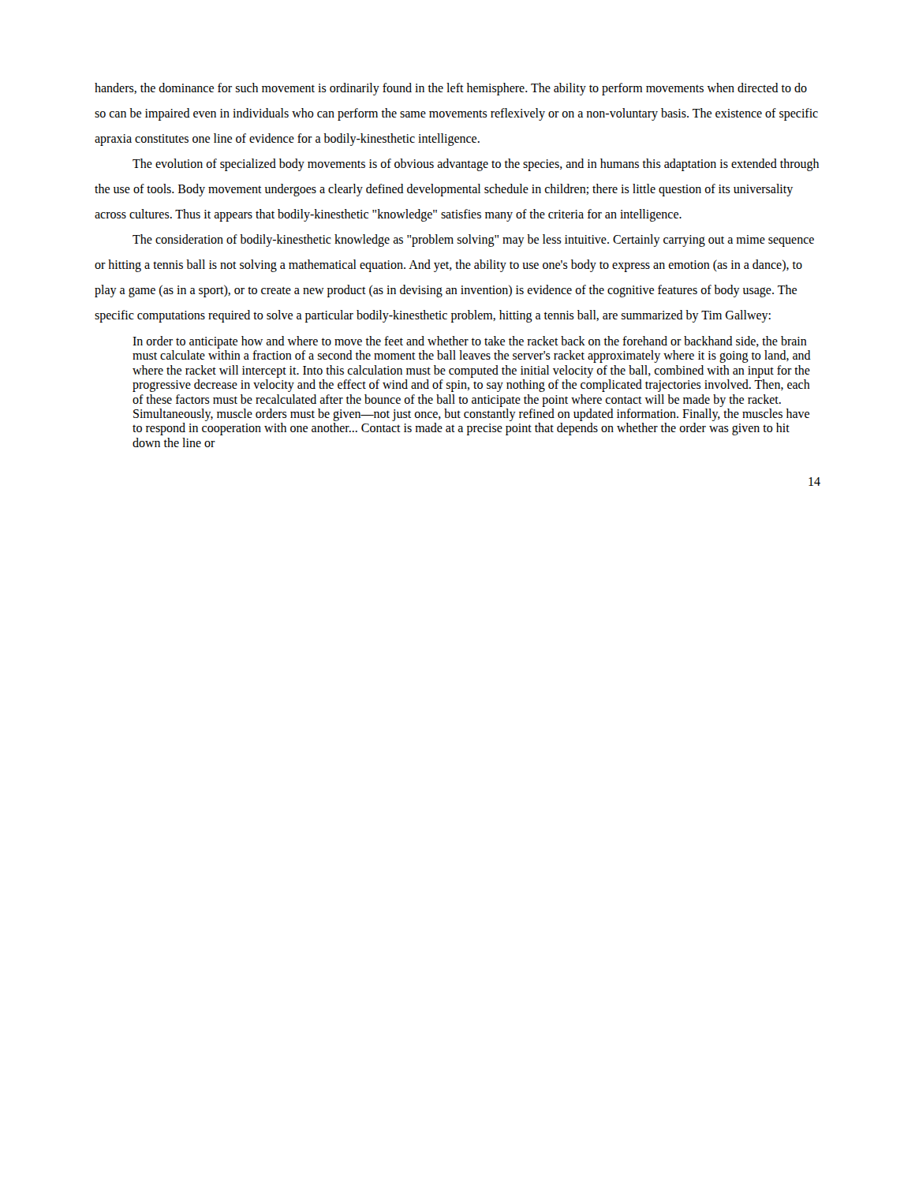handers, the dominance for such movement is ordinarily found in the left hemisphere. The ability to perform movements when directed to do so can be impaired even in individuals who can perform the same movements reflexively or on a non-voluntary basis. The existence of specific apraxia constitutes one line of evidence for a bodily-kinesthetic intelligence.
The evolution of specialized body movements is of obvious advantage to the species, and in humans this adaptation is extended through the use of tools. Body movement undergoes a clearly defined developmental schedule in children; there is little question of its universality across cultures. Thus it appears that bodily-kinesthetic "knowledge" satisfies many of the criteria for an intelligence.
The consideration of bodily-kinesthetic knowledge as "problem solving" may be less intuitive. Certainly carrying out a mime sequence or hitting a tennis ball is not solving a mathematical equation. And yet, the ability to use one's body to express an emotion (as in a dance), to play a game (as in a sport), or to create a new product (as in devising an invention) is evidence of the cognitive features of body usage. The specific computations required to solve a particular bodily-kinesthetic problem, hitting a tennis ball, are summarized by Tim Gallwey:
In order to anticipate how and where to move the feet and whether to take the racket back on the forehand or backhand side, the brain must calculate within a fraction of a second the moment the ball leaves the server's racket approximately where it is going to land, and where the racket will intercept it. Into this calculation must be computed the initial velocity of the ball, combined with an input for the progressive decrease in velocity and the effect of wind and of spin, to say nothing of the complicated trajectories involved. Then, each of these factors must be recalculated after the bounce of the ball to anticipate the point where contact will be made by the racket. Simultaneously, muscle orders must be given—not just once, but constantly refined on updated information. Finally, the muscles have to respond in cooperation with one another... Contact is made at a precise point that depends on whether the order was given to hit down the line or
14